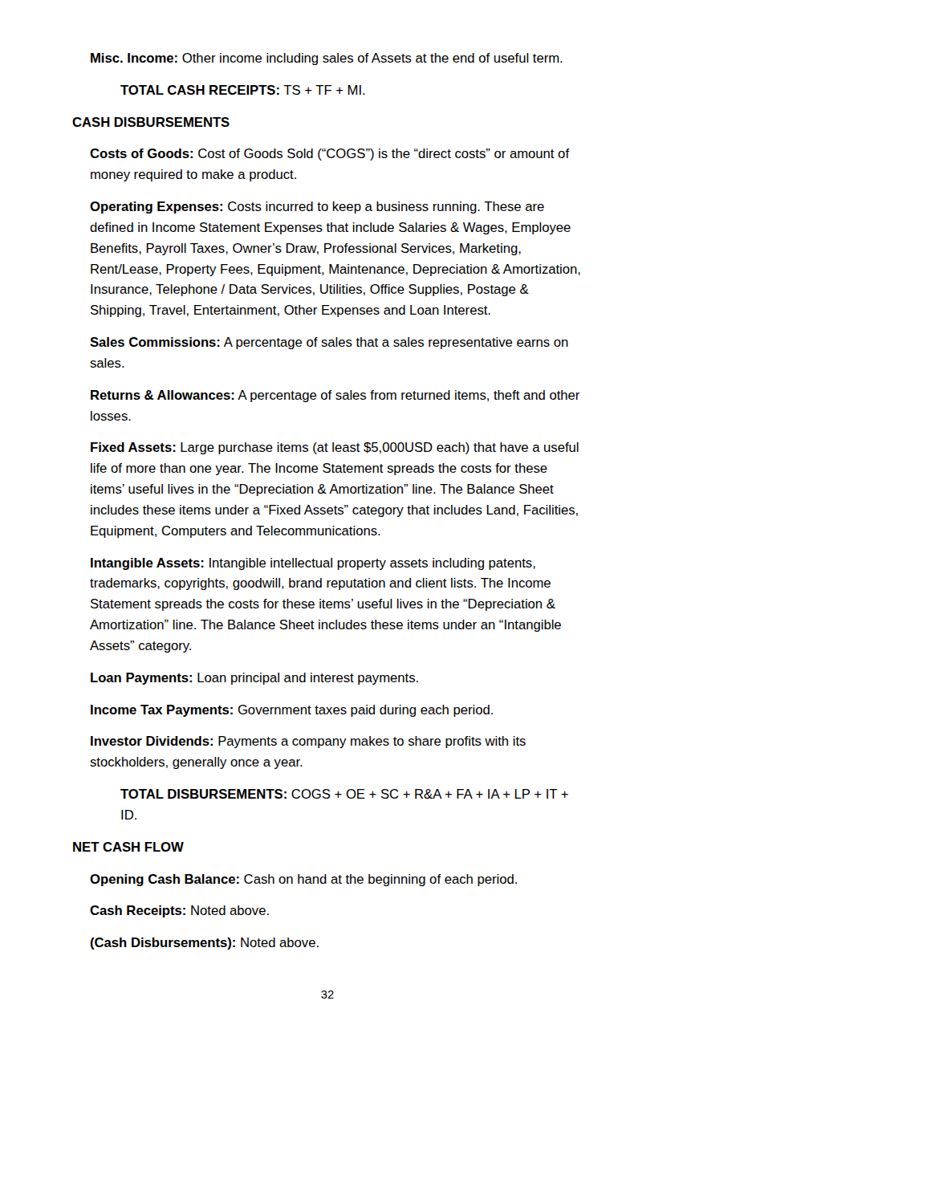Misc. Income: Other income including sales of Assets at the end of useful term.
TOTAL CASH RECEIPTS: TS + TF + MI.
CASH DISBURSEMENTS
Costs of Goods: Cost of Goods Sold (“COGS”) is the “direct costs” or amount of money required to make a product.
Operating Expenses: Costs incurred to keep a business running. These are defined in Income Statement Expenses that include Salaries & Wages, Employee Benefits, Payroll Taxes, Owner’s Draw, Professional Services, Marketing, Rent/Lease, Property Fees, Equipment, Maintenance, Depreciation & Amortization, Insurance, Telephone / Data Services, Utilities, Office Supplies, Postage & Shipping, Travel, Entertainment, Other Expenses and Loan Interest.
Sales Commissions: A percentage of sales that a sales representative earns on sales.
Returns & Allowances: A percentage of sales from returned items, theft and other losses.
Fixed Assets: Large purchase items (at least $5,000USD each) that have a useful life of more than one year. The Income Statement spreads the costs for these items’ useful lives in the “Depreciation & Amortization” line. The Balance Sheet includes these items under a “Fixed Assets” category that includes Land, Facilities, Equipment, Computers and Telecommunications.
Intangible Assets: Intangible intellectual property assets including patents, trademarks, copyrights, goodwill, brand reputation and client lists. The Income Statement spreads the costs for these items’ useful lives in the “Depreciation & Amortization” line. The Balance Sheet includes these items under an “Intangible Assets” category.
Loan Payments: Loan principal and interest payments.
Income Tax Payments: Government taxes paid during each period.
Investor Dividends: Payments a company makes to share profits with its stockholders, generally once a year.
TOTAL DISBURSEMENTS: COGS + OE + SC + R&A + FA + IA + LP + IT + ID.
NET CASH FLOW
Opening Cash Balance: Cash on hand at the beginning of each period.
Cash Receipts: Noted above.
(Cash Disbursements): Noted above.
32